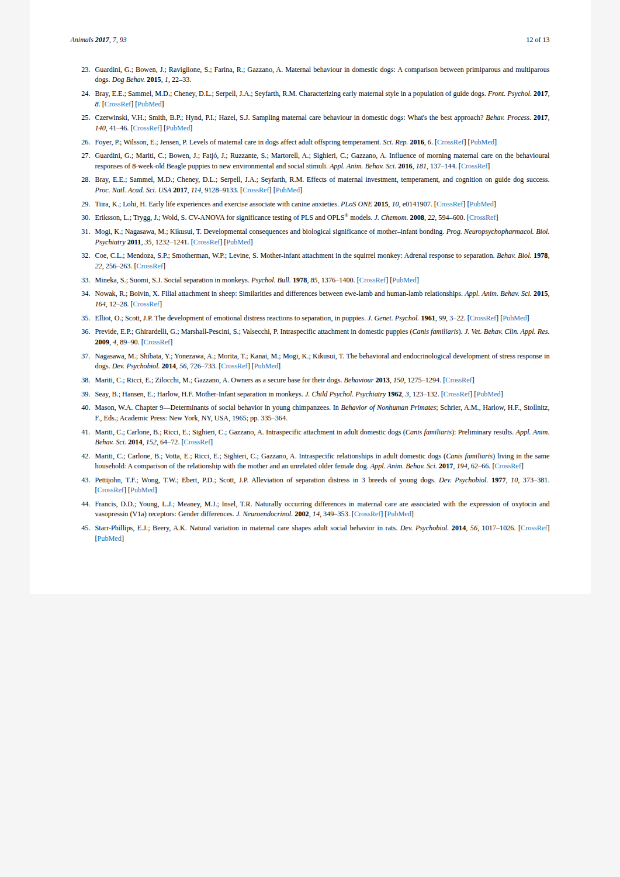Animals 2017, 7, 93 12 of 13
Guardini, G.; Bowen, J.; Raviglione, S.; Farina, R.; Gazzano, A. Maternal behaviour in domestic dogs: A comparison between primiparous and multiparous dogs. Dog Behav. 2015, 1, 22–33.
Bray, E.E.; Sammel, M.D.; Cheney, D.L.; Serpell, J.A.; Seyfarth, R.M. Characterizing early maternal style in a population of guide dogs. Front. Psychol. 2017, 8. [CrossRef] [PubMed]
Czerwinski, V.H.; Smith, B.P.; Hynd, P.I.; Hazel, S.J. Sampling maternal care behaviour in domestic dogs: What's the best approach? Behav. Process. 2017, 140, 41–46. [CrossRef] [PubMed]
Foyer, P.; Wilsson, E.; Jensen, P. Levels of maternal care in dogs affect adult offspring temperament. Sci. Rep. 2016, 6. [CrossRef] [PubMed]
Guardini, G.; Mariti, C.; Bowen, J.; Fatjó, J.; Ruzzante, S.; Martorell, A.; Sighieri, C.; Gazzano, A. Influence of morning maternal care on the behavioural responses of 8-week-old Beagle puppies to new environmental and social stimuli. Appl. Anim. Behav. Sci. 2016, 181, 137–144. [CrossRef]
Bray, E.E.; Sammel, M.D.; Cheney, D.L.; Serpell, J.A.; Seyfarth, R.M. Effects of maternal investment, temperament, and cognition on guide dog success. Proc. Natl. Acad. Sci. USA 2017, 114, 9128–9133. [CrossRef] [PubMed]
Tiira, K.; Lohi, H. Early life experiences and exercise associate with canine anxieties. PLoS ONE 2015, 10, e0141907. [CrossRef] [PubMed]
Eriksson, L.; Trygg, J.; Wold, S. CV-ANOVA for significance testing of PLS and OPLS® models. J. Chemom. 2008, 22, 594–600. [CrossRef]
Mogi, K.; Nagasawa, M.; Kikusui, T. Developmental consequences and biological significance of mother–infant bonding. Prog. Neuropsychopharmacol. Biol. Psychiatry 2011, 35, 1232–1241. [CrossRef] [PubMed]
Coe, C.L.; Mendoza, S.P.; Smotherman, W.P.; Levine, S. Mother-infant attachment in the squirrel monkey: Adrenal response to separation. Behav. Biol. 1978, 22, 256–263. [CrossRef]
Mineka, S.; Suomi, S.J. Social separation in monkeys. Psychol. Bull. 1978, 85, 1376–1400. [CrossRef] [PubMed]
Nowak, R.; Boivin, X. Filial attachment in sheep: Similarities and differences between ewe-lamb and human-lamb relationships. Appl. Anim. Behav. Sci. 2015, 164, 12–28. [CrossRef]
Elliot, O.; Scott, J.P. The development of emotional distress reactions to separation, in puppies. J. Genet. Psychol. 1961, 99, 3–22. [CrossRef] [PubMed]
Previde, E.P.; Ghirardelli, G.; Marshall-Pescini, S.; Valsecchi, P. Intraspecific attachment in domestic puppies (Canis familiaris). J. Vet. Behav. Clin. Appl. Res. 2009, 4, 89–90. [CrossRef]
Nagasawa, M.; Shibata, Y.; Yonezawa, A.; Morita, T.; Kanai, M.; Mogi, K.; Kikusui, T. The behavioral and endocrinological development of stress response in dogs. Dev. Psychobiol. 2014, 56, 726–733. [CrossRef] [PubMed]
Mariti, C.; Ricci, E.; Zilocchi, M.; Gazzano, A. Owners as a secure base for their dogs. Behaviour 2013, 150, 1275–1294. [CrossRef]
Seay, B.; Hansen, E.; Harlow, H.F. Mother-Infant separation in monkeys. J. Child Psychol. Psychiatry 1962, 3, 123–132. [CrossRef] [PubMed]
Mason, W.A. Chapter 9—Determinants of social behavior in young chimpanzees. In Behavior of Nonhuman Primates; Schrier, A.M., Harlow, H.F., Stollnitz, F., Eds.; Academic Press: New York, NY, USA, 1965; pp. 335–364.
Mariti, C.; Carlone, B.; Ricci, E.; Sighieri, C.; Gazzano, A. Intraspecific attachment in adult domestic dogs (Canis familiaris): Preliminary results. Appl. Anim. Behav. Sci. 2014, 152, 64–72. [CrossRef]
Mariti, C.; Carlone, B.; Votta, E.; Ricci, E.; Sighieri, C.; Gazzano, A. Intraspecific relationships in adult domestic dogs (Canis familiaris) living in the same household: A comparison of the relationship with the mother and an unrelated older female dog. Appl. Anim. Behav. Sci. 2017, 194, 62–66. [CrossRef]
Pettijohn, T.F.; Wong, T.W.; Ebert, P.D.; Scott, J.P. Alleviation of separation distress in 3 breeds of young dogs. Dev. Psychobiol. 1977, 10, 373–381. [CrossRef] [PubMed]
Francis, D.D.; Young, L.J.; Meaney, M.J.; Insel, T.R. Naturally occurring differences in maternal care are associated with the expression of oxytocin and vasopressin (V1a) receptors: Gender differences. J. Neuroendocrinol. 2002, 14, 349–353. [CrossRef] [PubMed]
Starr-Phillips, E.J.; Beery, A.K. Natural variation in maternal care shapes adult social behavior in rats. Dev. Psychobiol. 2014, 56, 1017–1026. [CrossRef] [PubMed]